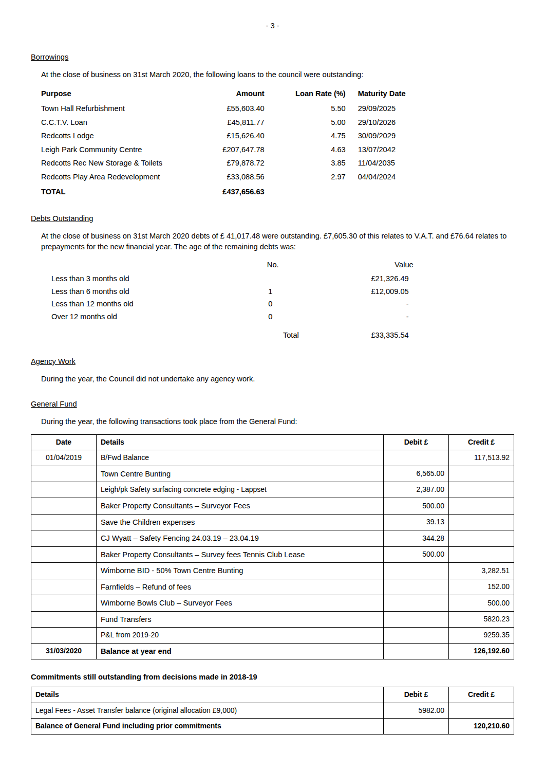- 3 -
Borrowings
At the close of business on 31st March 2020, the following loans to the council were outstanding:
| Purpose | Amount | Loan Rate (%) | Maturity Date |
| --- | --- | --- | --- |
| Town Hall Refurbishment | £55,603.40 | 5.50 | 29/09/2025 |
| C.C.T.V. Loan | £45,811.77 | 5.00 | 29/10/2026 |
| Redcotts Lodge | £15,626.40 | 4.75 | 30/09/2029 |
| Leigh Park Community Centre | £207,647.78 | 4.63 | 13/07/2042 |
| Redcotts Rec New Storage & Toilets | £79,878.72 | 3.85 | 11/04/2035 |
| Redcotts Play Area Redevelopment | £33,088.56 | 2.97 | 04/04/2024 |
| TOTAL | £437,656.63 | | |
Debts Outstanding
At the close of business on 31st March 2020 debts of £ 41,017.48 were outstanding. £7,605.30 of this relates to V.A.T. and £76.64 relates to prepayments for the new financial year. The age of the remaining debts was:
| | No. | Value |
| Less than 3 months old | | £21,326.49 |
| Less than 6 months old | 1 | £12,009.05 |
| Less than 12 months old | 0 | - |
| Over 12 months old | 0 | - |
| | Total | £33,335.54 |
Agency Work
During the year, the Council did not undertake any agency work.
General Fund
During the year, the following transactions took place from the General Fund:
| Date | Details | Debit £ | Credit £ |
| --- | --- | --- | --- |
| 01/04/2019 | B/Fwd Balance | | 117,513.92 |
| | Town Centre Bunting | 6,565.00 | |
| | Leigh/pk Safety surfacing concrete edging - Lappset | 2,387.00 | |
| | Baker Property Consultants – Surveyor Fees | 500.00 | |
| | Save the Children expenses | 39.13 | |
| | CJ Wyatt – Safety Fencing 24.03.19 – 23.04.19 | 344.28 | |
| | Baker Property Consultants – Survey fees Tennis Club Lease | 500.00 | |
| | Wimborne BID - 50% Town Centre Bunting | | 3,282.51 |
| | Farnfields – Refund of fees | | 152.00 |
| | Wimborne Bowls Club – Surveyor Fees | | 500.00 |
| | Fund Transfers | | 5820.23 |
| | P&L from 2019-20 | | 9259.35 |
| 31/03/2020 | Balance at year end | | 126,192.60 |
Commitments still outstanding from decisions made in 2018-19
| Details | Debit £ | Credit £ |
| --- | --- | --- |
| Legal Fees - Asset Transfer balance (original allocation £9,000) | 5982.00 | |
| Balance of General Fund including prior commitments | | 120,210.60 |